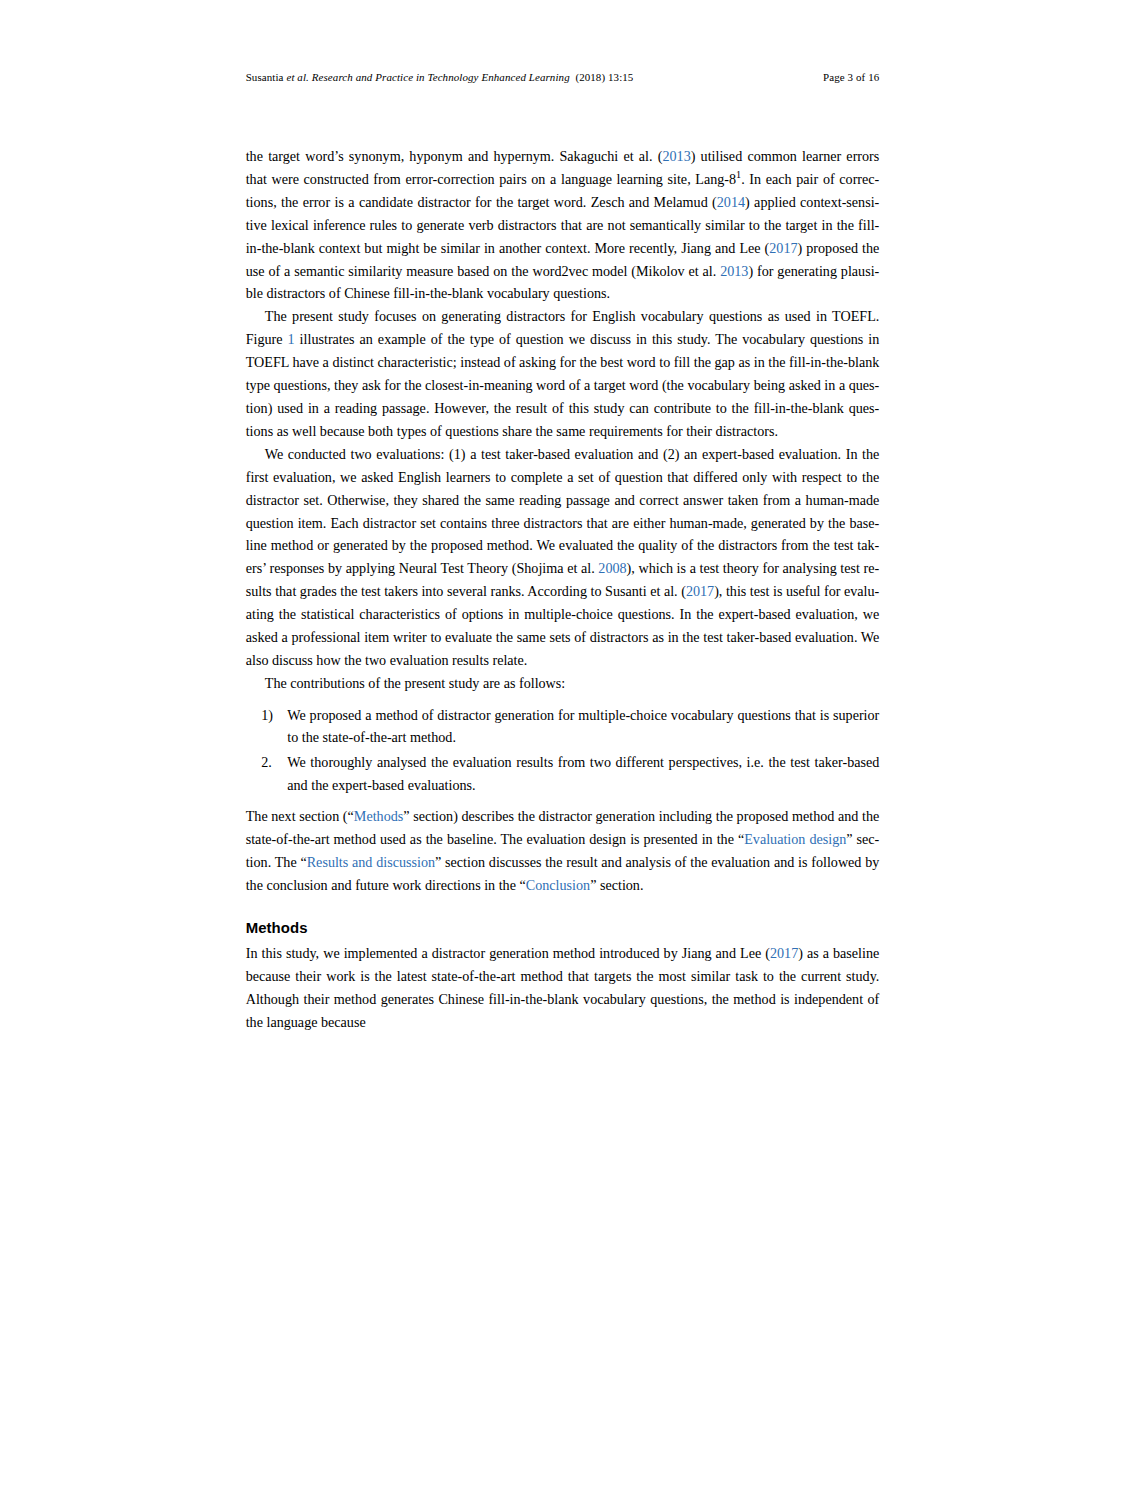Susantia et al. Research and Practice in Technology Enhanced Learning (2018) 13:15
Page 3 of 16
the target word’s synonym, hyponym and hypernym. Sakaguchi et al. (2013) utilised common learner errors that were constructed from error-correction pairs on a language learning site, Lang-81. In each pair of corrections, the error is a candidate distractor for the target word. Zesch and Melamud (2014) applied context-sensitive lexical inference rules to generate verb distractors that are not semantically similar to the target in the fill-in-the-blank context but might be similar in another context. More recently, Jiang and Lee (2017) proposed the use of a semantic similarity measure based on the word2vec model (Mikolov et al. 2013) for generating plausible distractors of Chinese fill-in-the-blank vocabulary questions.
The present study focuses on generating distractors for English vocabulary questions as used in TOEFL. Figure 1 illustrates an example of the type of question we discuss in this study. The vocabulary questions in TOEFL have a distinct characteristic; instead of asking for the best word to fill the gap as in the fill-in-the-blank type questions, they ask for the closest-in-meaning word of a target word (the vocabulary being asked in a question) used in a reading passage. However, the result of this study can contribute to the fill-in-the-blank questions as well because both types of questions share the same requirements for their distractors.
We conducted two evaluations: (1) a test taker-based evaluation and (2) an expert-based evaluation. In the first evaluation, we asked English learners to complete a set of question that differed only with respect to the distractor set. Otherwise, they shared the same reading passage and correct answer taken from a human-made question item. Each distractor set contains three distractors that are either human-made, generated by the baseline method or generated by the proposed method. We evaluated the quality of the distractors from the test takers’ responses by applying Neural Test Theory (Shojima et al. 2008), which is a test theory for analysing test results that grades the test takers into several ranks. According to Susanti et al. (2017), this test is useful for evaluating the statistical characteristics of options in multiple-choice questions. In the expert-based evaluation, we asked a professional item writer to evaluate the same sets of distractors as in the test taker-based evaluation. We also discuss how the two evaluation results relate.
The contributions of the present study are as follows:
1) We proposed a method of distractor generation for multiple-choice vocabulary questions that is superior to the state-of-the-art method.
2. We thoroughly analysed the evaluation results from two different perspectives, i.e. the test taker-based and the expert-based evaluations.
The next section (“Methods” section) describes the distractor generation including the proposed method and the state-of-the-art method used as the baseline. The evaluation design is presented in the “Evaluation design” section. The “Results and discussion” section discusses the result and analysis of the evaluation and is followed by the conclusion and future work directions in the “Conclusion” section.
Methods
In this study, we implemented a distractor generation method introduced by Jiang and Lee (2017) as a baseline because their work is the latest state-of-the-art method that targets the most similar task to the current study. Although their method generates Chinese fill-in-the-blank vocabulary questions, the method is independent of the language because